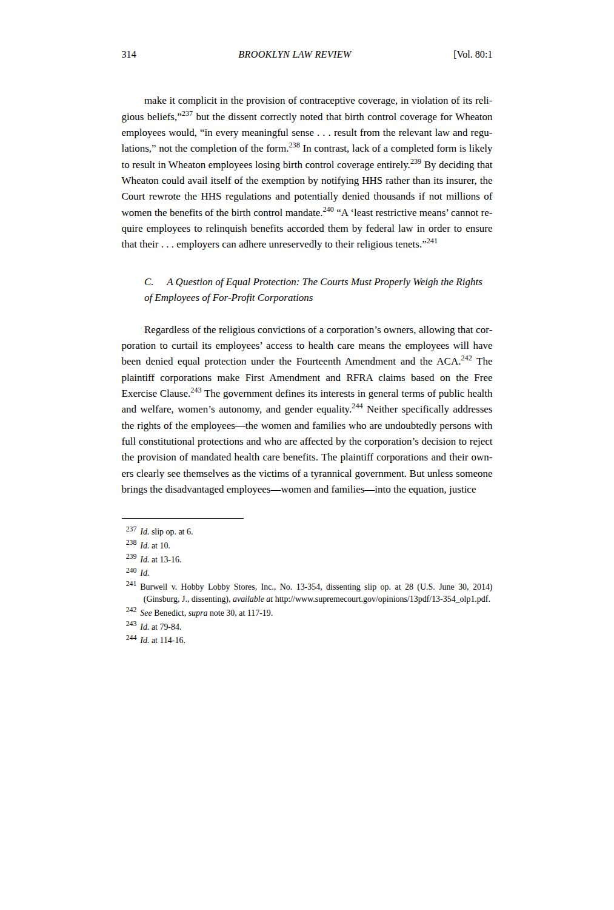314 BROOKLYN LAW REVIEW [Vol. 80:1
make it complicit in the provision of contraceptive coverage, in violation of its religious beliefs,”237 but the dissent correctly noted that birth control coverage for Wheaton employees would, “in every meaningful sense . . . result from the relevant law and regulations,” not the completion of the form.238 In contrast, lack of a completed form is likely to result in Wheaton employees losing birth control coverage entirely.239 By deciding that Wheaton could avail itself of the exemption by notifying HHS rather than its insurer, the Court rewrote the HHS regulations and potentially denied thousands if not millions of women the benefits of the birth control mandate.240 “A ‘least restrictive means’ cannot require employees to relinquish benefits accorded them by federal law in order to ensure that their . . . employers can adhere unreservedly to their religious tenets.”241
C. A Question of Equal Protection: The Courts Must Properly Weigh the Rights of Employees of For-Profit Corporations
Regardless of the religious convictions of a corporation’s owners, allowing that corporation to curtail its employees’ access to health care means the employees will have been denied equal protection under the Fourteenth Amendment and the ACA.242 The plaintiff corporations make First Amendment and RFRA claims based on the Free Exercise Clause.243 The government defines its interests in general terms of public health and welfare, women’s autonomy, and gender equality.244 Neither specifically addresses the rights of the employees—the women and families who are undoubtedly persons with full constitutional protections and who are affected by the corporation’s decision to reject the provision of mandated health care benefits. The plaintiff corporations and their owners clearly see themselves as the victims of a tyrannical government. But unless someone brings the disadvantaged employees—women and families—into the equation, justice
237 Id. slip op. at 6.
238 Id. at 10.
239 Id. at 13-16.
240 Id.
241 Burwell v. Hobby Lobby Stores, Inc., No. 13-354, dissenting slip op. at 28 (U.S. June 30, 2014) (Ginsburg, J., dissenting), available at http://www.supremecourt.gov/opinions/13pdf/13-354_olp1.pdf.
242 See Benedict, supra note 30, at 117-19.
243 Id. at 79-84.
244 Id. at 114-16.